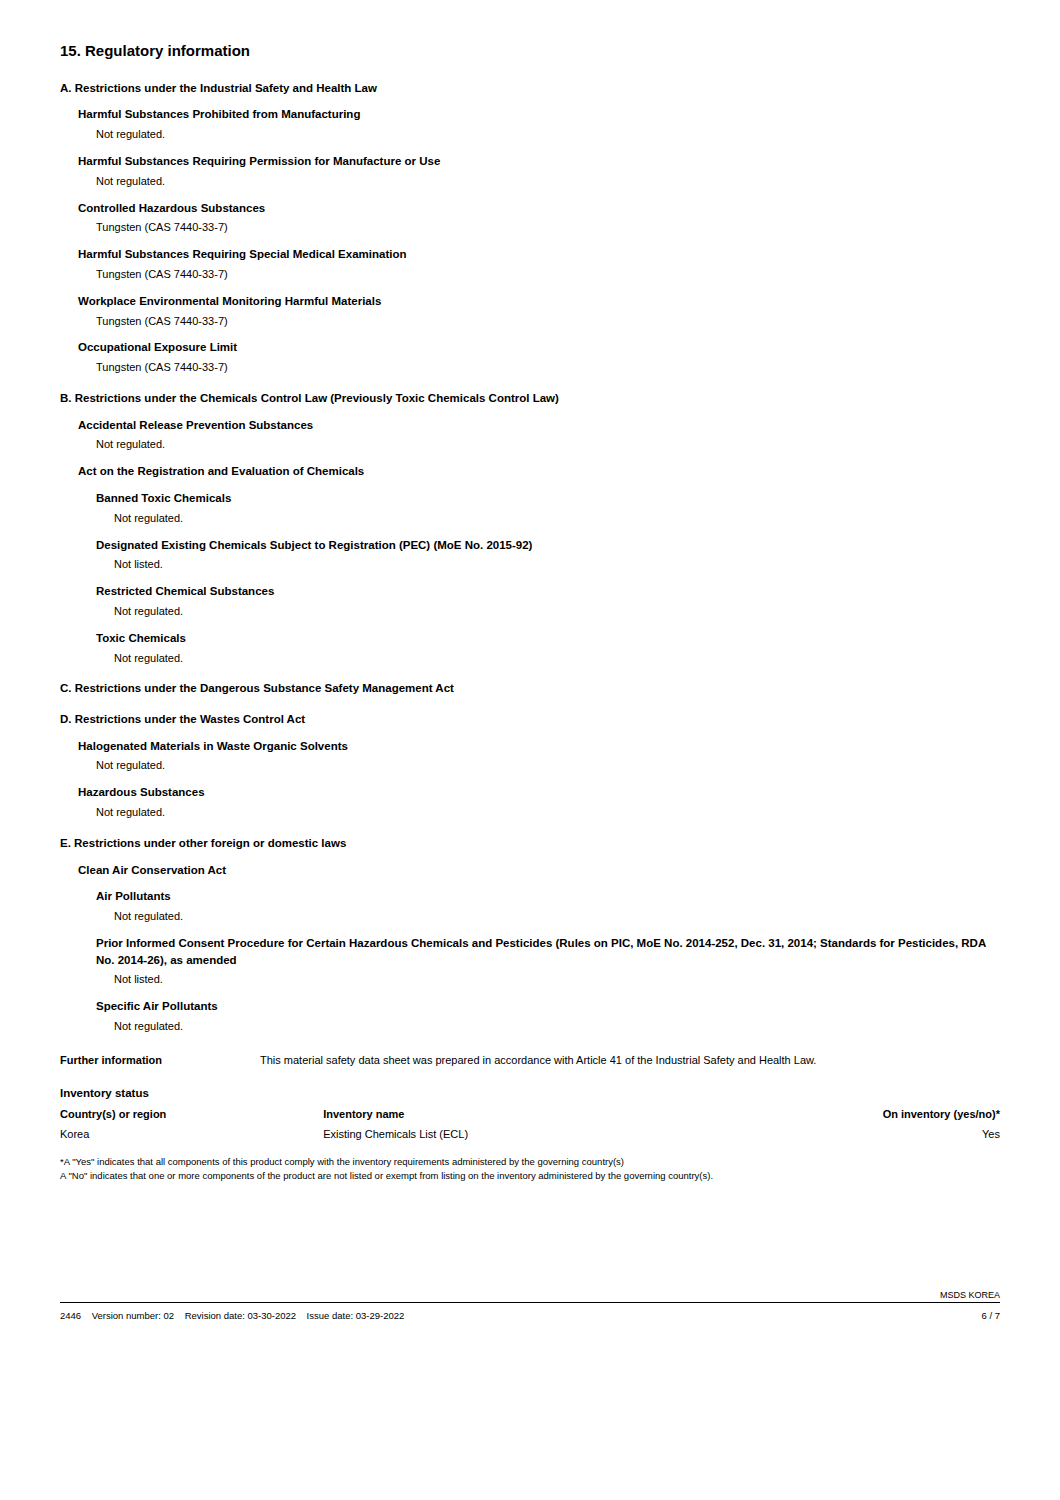15. Regulatory information
A. Restrictions under the Industrial Safety and Health Law
Harmful Substances Prohibited from Manufacturing
Not regulated.
Harmful Substances Requiring Permission for Manufacture or Use
Not regulated.
Controlled Hazardous Substances
Tungsten (CAS 7440-33-7)
Harmful Substances Requiring Special Medical Examination
Tungsten (CAS 7440-33-7)
Workplace Environmental Monitoring Harmful Materials
Tungsten (CAS 7440-33-7)
Occupational Exposure Limit
Tungsten (CAS 7440-33-7)
B. Restrictions under the Chemicals Control Law (Previously Toxic Chemicals Control Law)
Accidental Release Prevention Substances
Not regulated.
Act on the Registration and Evaluation of Chemicals
Banned Toxic Chemicals
Not regulated.
Designated Existing Chemicals Subject to Registration (PEC) (MoE No. 2015-92)
Not listed.
Restricted Chemical Substances
Not regulated.
Toxic Chemicals
Not regulated.
C. Restrictions under the Dangerous Substance Safety Management Act
D. Restrictions under the Wastes Control Act
Halogenated Materials in Waste Organic Solvents
Not regulated.
Hazardous Substances
Not regulated.
E. Restrictions under other foreign or domestic laws
Clean Air Conservation Act
Air Pollutants
Not regulated.
Prior Informed Consent Procedure for Certain Hazardous Chemicals and Pesticides (Rules on PIC, MoE No. 2014-252, Dec. 31, 2014; Standards for Pesticides, RDA No. 2014-26), as amended
Not listed.
Specific Air Pollutants
Not regulated.
Further information
This material safety data sheet was prepared in accordance with Article 41 of the Industrial Safety and Health Law.
Inventory status
| Country(s) or region | Inventory name | On inventory (yes/no)* |
| --- | --- | --- |
| Korea | Existing Chemicals List (ECL) | Yes |
*A "Yes" indicates that all components of this product comply with the inventory requirements administered by the governing country(s)
A "No" indicates that one or more components of the product are not listed or exempt from listing on the inventory administered by the governing country(s).
MSDS KOREA 2446 Version number: 02 Revision date: 03-30-2022 Issue date: 03-29-2022 6 / 7